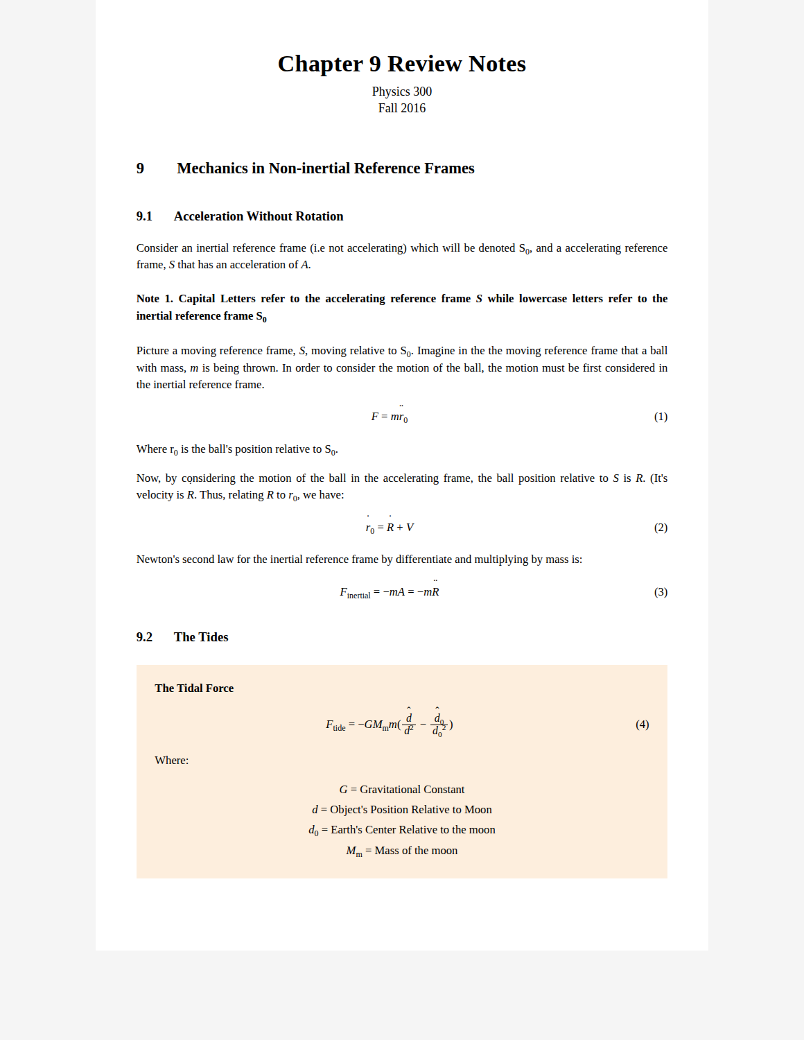Chapter 9 Review Notes
Physics 300 Fall 2016
9 Mechanics in Non-inertial Reference Frames
9.1 Acceleration Without Rotation
Consider an inertial reference frame (i.e not accelerating) which will be denoted S0, and a accelerating reference frame, S that has an acceleration of A.
Note 1. Capital Letters refer to the accelerating reference frame S while lowercase letters refer to the inertial reference frame S0
Picture a moving reference frame, S, moving relative to S0. Imagine in the the moving reference frame that a ball with mass, m is being thrown. In order to consider the motion of the ball, the motion must be first considered in the inertial reference frame.
F = mr0
(1)
Where r0 is the ball's position relative to S0.
Now, by considering the motion of the ball in the accelerating frame, the ball position relative to S is R. (It's velocity is R. Thus, relating R to r0, we have:
r0 = R + V
(2)
Newton's second law for the inertial reference frame by differentiate and multiplying by mass is:
Finertial = −mA = −mR
(3)
9.2 The Tides
The Tidal Force
Ftide = −GMmm(dd2 − d0 d02)
(4)
Where:
G = Gravitational Constant
d = Object's Position Relative to Moon
d0 = Earth's Center Relative to the moon
Mm = Mass of the moon